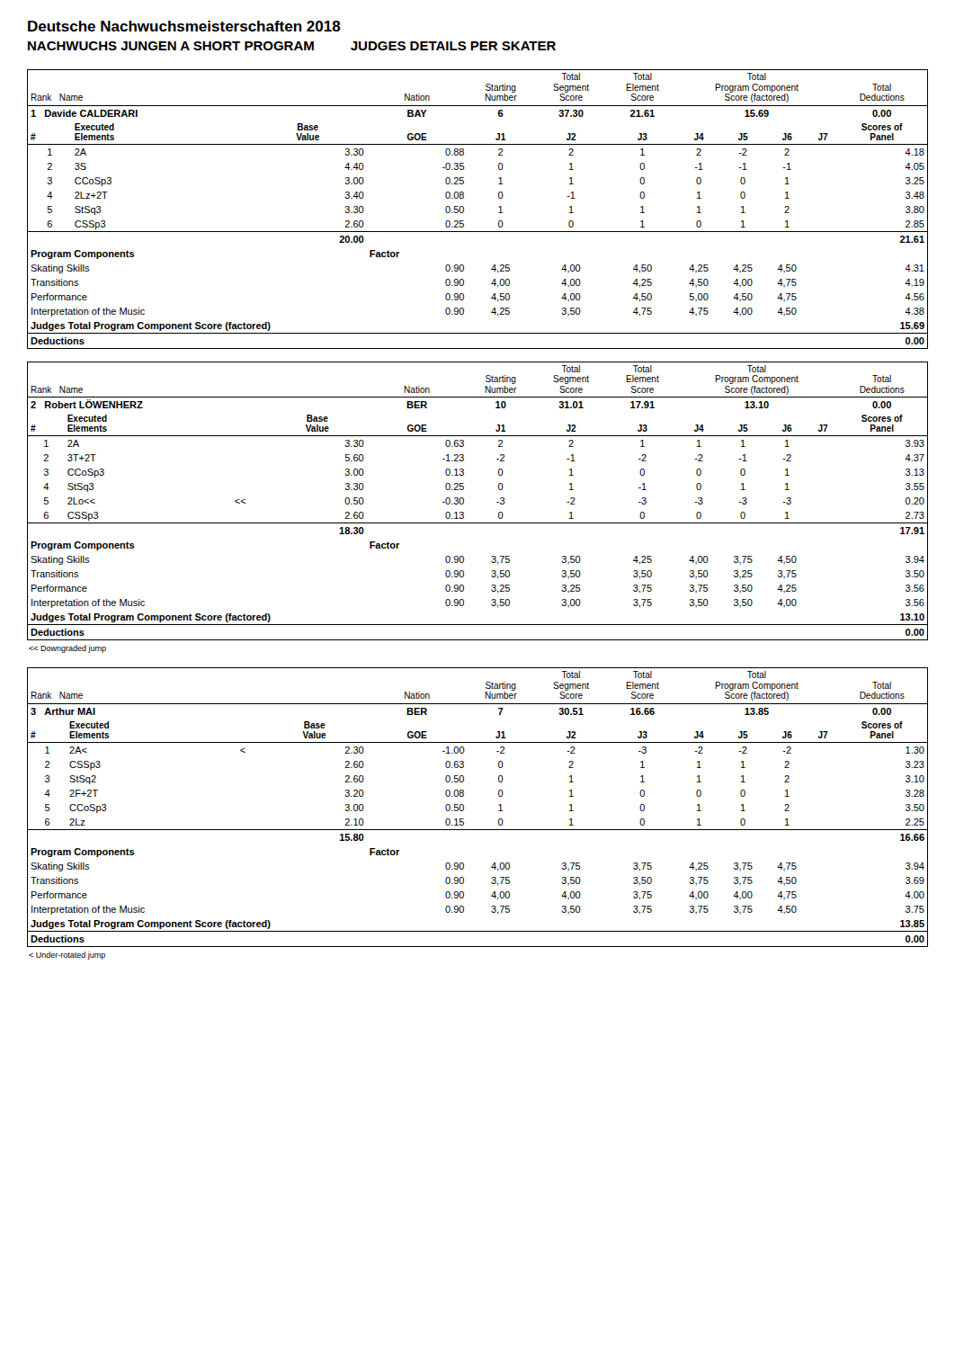Deutsche Nachwuchsmeisterschaften 2018
NACHWUCHS JUNGEN A SHORT PROGRAM JUDGES DETAILS PER SKATER
| Rank Name | Nation | Starting Number | Total Segment Score | Total Element Score | Total Program Component Score (factored) | Total Deductions |
| --- | --- | --- | --- | --- | --- | --- |
| 1 Davide CALDERARI | BAY | 6 | 37.30 | 21.61 | 15.69 | 0.00 |
| # | Executed Elements | Base Value | GOE | J1 | J2 | J3 | J4 | J5 | J6 | J7 | Scores of Panel |
| 1 | 2A | 3.30 | 0.88 | 2 | 2 | 1 | 2 | -2 | 2 | | 4.18 |
| 2 | 3S | 4.40 | -0.35 | 0 | 1 | 0 | -1 | -1 | -1 | | 4.05 |
| 3 | CCoSp3 | 3.00 | 0.25 | 1 | 1 | 0 | 0 | 0 | 1 | | 3.25 |
| 4 | 2Lz+2T | 3.40 | 0.08 | 0 | -1 | 0 | 1 | 0 | 1 | | 3.48 |
| 5 | StSq3 | 3.30 | 0.50 | 1 | 1 | 1 | 1 | 1 | 2 | | 3.80 |
| 6 | CSSp3 | 2.60 | 0.25 | 0 | 0 | 1 | 0 | 1 | 1 | | 2.85 |
| | 20.00 | | 21.61 |
| Program Components | Factor | |
| Skating Skills | 0.90 | 4,25 | 4,00 | 4,50 | 4,25 | 4,25 | 4,50 | | 4.31 |
| Transitions | 0.90 | 4,00 | 4,00 | 4,25 | 4,50 | 4,00 | 4,75 | | 4.19 |
| Performance | 0.90 | 4,50 | 4,00 | 4,50 | 5,00 | 4,50 | 4,75 | | 4.56 |
| Interpretation of the Music | 0.90 | 4,25 | 3,50 | 4,75 | 4,75 | 4,00 | 4,50 | | 4.38 |
| Judges Total Program Component Score (factored) | | 15.69 |
| Deductions | | 0.00 |
| Rank Name | Nation | Starting Number | Total Segment Score | Total Element Score | Total Program Component Score (factored) | Total Deductions |
| --- | --- | --- | --- | --- | --- | --- |
| 2 Robert LÖWENHERZ | BER | 10 | 31.01 | 17.91 | 13.10 | 0.00 |
| # | Executed Elements | | Base Value | GOE | J1 | J2 | J3 | J4 | J5 | J6 | J7 | Scores of Panel |
| 1 | 2A | | 3.30 | 0.63 | 2 | 2 | 1 | 1 | 1 | 1 | | 3.93 |
| 2 | 3T+2T | | 5.60 | -1.23 | -2 | -1 | -2 | -2 | -1 | -2 | | 4.37 |
| 3 | CCoSp3 | | 3.00 | 0.13 | 0 | 1 | 0 | 0 | 0 | 1 | | 3.13 |
| 4 | StSq3 | | 3.30 | 0.25 | 0 | 1 | -1 | 0 | 1 | 1 | | 3.55 |
| 5 | 2Lo<< | << | 0.50 | -0.30 | -3 | -2 | -3 | -3 | -3 | -3 | | 0.20 |
| 6 | CSSp3 | | 2.60 | 0.13 | 0 | 1 | 0 | 0 | 0 | 1 | | 2.73 |
| | 18.30 | | 17.91 |
| Program Components | Factor | |
| Skating Skills | 0.90 | 3,75 | 3,50 | 4,25 | 4,00 | 3,75 | 4,50 | | 3.94 |
| Transitions | 0.90 | 3,50 | 3,50 | 3,50 | 3,50 | 3,25 | 3,75 | | 3.50 |
| Performance | 0.90 | 3,25 | 3,25 | 3,75 | 3,75 | 3,50 | 4,25 | | 3.56 |
| Interpretation of the Music | 0.90 | 3,50 | 3,00 | 3,75 | 3,50 | 3,50 | 4,00 | | 3.56 |
| Judges Total Program Component Score (factored) | | 13.10 |
| Deductions | | 0.00 |
<< Downgraded jump
| Rank Name | Nation | Starting Number | Total Segment Score | Total Element Score | Total Program Component Score (factored) | Total Deductions |
| --- | --- | --- | --- | --- | --- | --- |
| 3 Arthur MAI | BER | 7 | 30.51 | 16.66 | 13.85 | 0.00 |
| # | Executed Elements | | Base Value | GOE | J1 | J2 | J3 | J4 | J5 | J6 | J7 | Scores of Panel |
| 1 | 2A< | < | 2.30 | -1.00 | -2 | -2 | -3 | -2 | -2 | -2 | | 1.30 |
| 2 | CSSp3 | | 2.60 | 0.63 | 0 | 2 | 1 | 1 | 1 | 2 | | 3.23 |
| 3 | StSq2 | | 2.60 | 0.50 | 0 | 1 | 1 | 1 | 1 | 2 | | 3.10 |
| 4 | 2F+2T | | 3.20 | 0.08 | 0 | 1 | 0 | 0 | 0 | 1 | | 3.28 |
| 5 | CCoSp3 | | 3.00 | 0.50 | 1 | 1 | 0 | 1 | 1 | 2 | | 3.50 |
| 6 | 2Lz | | 2.10 | 0.15 | 0 | 1 | 0 | 1 | 0 | 1 | | 2.25 |
| | 15.80 | | 16.66 |
| Program Components | Factor | |
| Skating Skills | 0.90 | 4,00 | 3,75 | 3,75 | 4,25 | 3,75 | 4,75 | | 3.94 |
| Transitions | 0.90 | 3,75 | 3,50 | 3,50 | 3,75 | 3,75 | 4,50 | | 3.69 |
| Performance | 0.90 | 4,00 | 4,00 | 3,75 | 4,00 | 4,00 | 4,75 | | 4.00 |
| Interpretation of the Music | 0.90 | 3,75 | 3,50 | 3,75 | 3,75 | 3,75 | 4,50 | | 3.75 |
| Judges Total Program Component Score (factored) | | 13.85 |
| Deductions | | 0.00 |
< Under-rotated jump